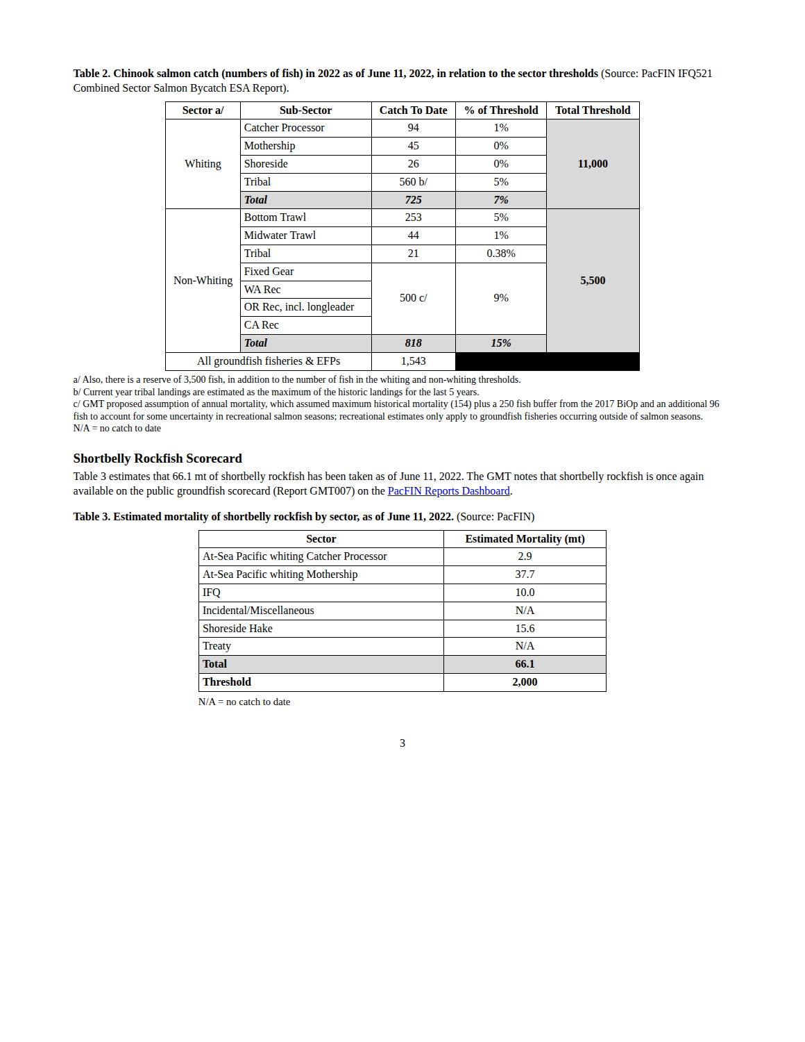Table 2. Chinook salmon catch (numbers of fish) in 2022 as of June 11, 2022, in relation to the sector thresholds (Source: PacFIN IFQ521 Combined Sector Salmon Bycatch ESA Report).
| Sector a/ | Sub-Sector | Catch To Date | % of Threshold | Total Threshold |
| --- | --- | --- | --- | --- |
| Whiting | Catcher Processor | 94 | 1% | 11,000 |
| Mothership | 45 | 0% |
| Shoreside | 26 | 0% |
| Tribal | 560 b/ | 5% |
| Total | 725 | 7% |
| Non-Whiting | Bottom Trawl | 253 | 5% | 5,500 |
| Midwater Trawl | 44 | 1% |
| Tribal | 21 | 0.38% |
| Fixed Gear | 500 c/ | 9% |
| WA Rec |
| OR Rec, incl. longleader |
| CA Rec |
| Total | 818 | 15% |
| All groundfish fisheries & EFPs | 1,543 | |
a/ Also, there is a reserve of 3,500 fish, in addition to the number of fish in the whiting and non-whiting thresholds.
b/ Current year tribal landings are estimated as the maximum of the historic landings for the last 5 years.
c/ GMT proposed assumption of annual mortality, which assumed maximum historical mortality (154) plus a 250 fish buffer from the 2017 BiOp and an additional 96 fish to account for some uncertainty in recreational salmon seasons; recreational estimates only apply to groundfish fisheries occurring outside of salmon seasons.
N/A = no catch to date
Shortbelly Rockfish Scorecard
Table 3 estimates that 66.1 mt of shortbelly rockfish has been taken as of June 11, 2022. The GMT notes that shortbelly rockfish is once again available on the public groundfish scorecard (Report GMT007) on the PacFIN Reports Dashboard.
Table 3. Estimated mortality of shortbelly rockfish by sector, as of June 11, 2022. (Source: PacFIN)
| Sector | Estimated Mortality (mt) |
| --- | --- |
| At-Sea Pacific whiting Catcher Processor | 2.9 |
| At-Sea Pacific whiting Mothership | 37.7 |
| IFQ | 10.0 |
| Incidental/Miscellaneous | N/A |
| Shoreside Hake | 15.6 |
| Treaty | N/A |
| Total | 66.1 |
| Threshold | 2,000 |
N/A = no catch to date
3